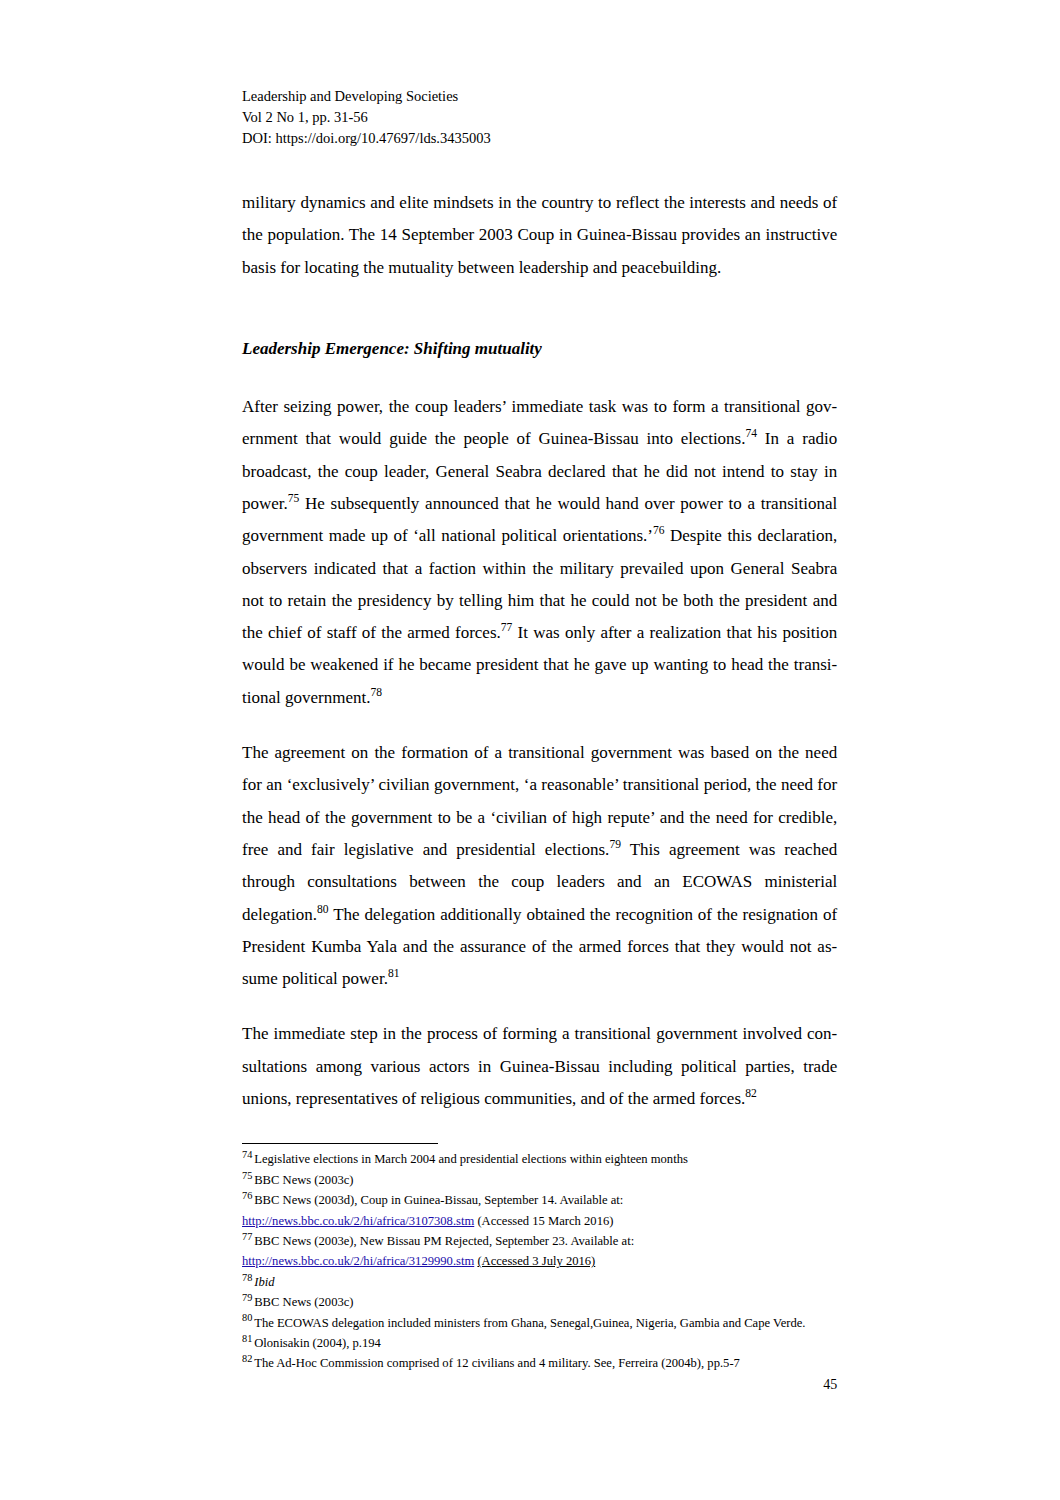Leadership and Developing Societies
Vol 2 No 1, pp. 31-56
DOI: https://doi.org/10.47697/lds.3435003
military dynamics and elite mindsets in the country to reflect the interests and needs of the population. The 14 September 2003 Coup in Guinea-Bissau provides an instructive basis for locating the mutuality between leadership and peacebuilding.
Leadership Emergence: Shifting mutuality
After seizing power, the coup leaders’ immediate task was to form a transitional government that would guide the people of Guinea-Bissau into elections.74 In a radio broadcast, the coup leader, General Seabra declared that he did not intend to stay in power.75 He subsequently announced that he would hand over power to a transitional government made up of ‘all national political orientations.’76 Despite this declaration, observers indicated that a faction within the military prevailed upon General Seabra not to retain the presidency by telling him that he could not be both the president and the chief of staff of the armed forces.77 It was only after a realization that his position would be weakened if he became president that he gave up wanting to head the transitional government.78
The agreement on the formation of a transitional government was based on the need for an ‘exclusively’ civilian government, ‘a reasonable’ transitional period, the need for the head of the government to be a ‘civilian of high repute’ and the need for credible, free and fair legislative and presidential elections.79 This agreement was reached through consultations between the coup leaders and an ECOWAS ministerial delegation.80 The delegation additionally obtained the recognition of the resignation of President Kumba Yala and the assurance of the armed forces that they would not assume political power.81
The immediate step in the process of forming a transitional government involved consultations among various actors in Guinea-Bissau including political parties, trade unions, representatives of religious communities, and of the armed forces.82
74 Legislative elections in March 2004 and presidential elections within eighteen months
75 BBC News (2003c)
76 BBC News (2003d), Coup in Guinea-Bissau, September 14. Available at:
http://news.bbc.co.uk/2/hi/africa/3107308.stm (Accessed 15 March 2016)
77 BBC News (2003e), New Bissau PM Rejected, September 23. Available at:
http://news.bbc.co.uk/2/hi/africa/3129990.stm (Accessed 3 July 2016)
78 Ibid
79 BBC News (2003c)
80 The ECOWAS delegation included ministers from Ghana, Senegal,Guinea, Nigeria, Gambia and Cape Verde.
81 Olonisakin (2004), p.194
82 The Ad-Hoc Commission comprised of 12 civilians and 4 military. See, Ferreira (2004b), pp.5-7
45